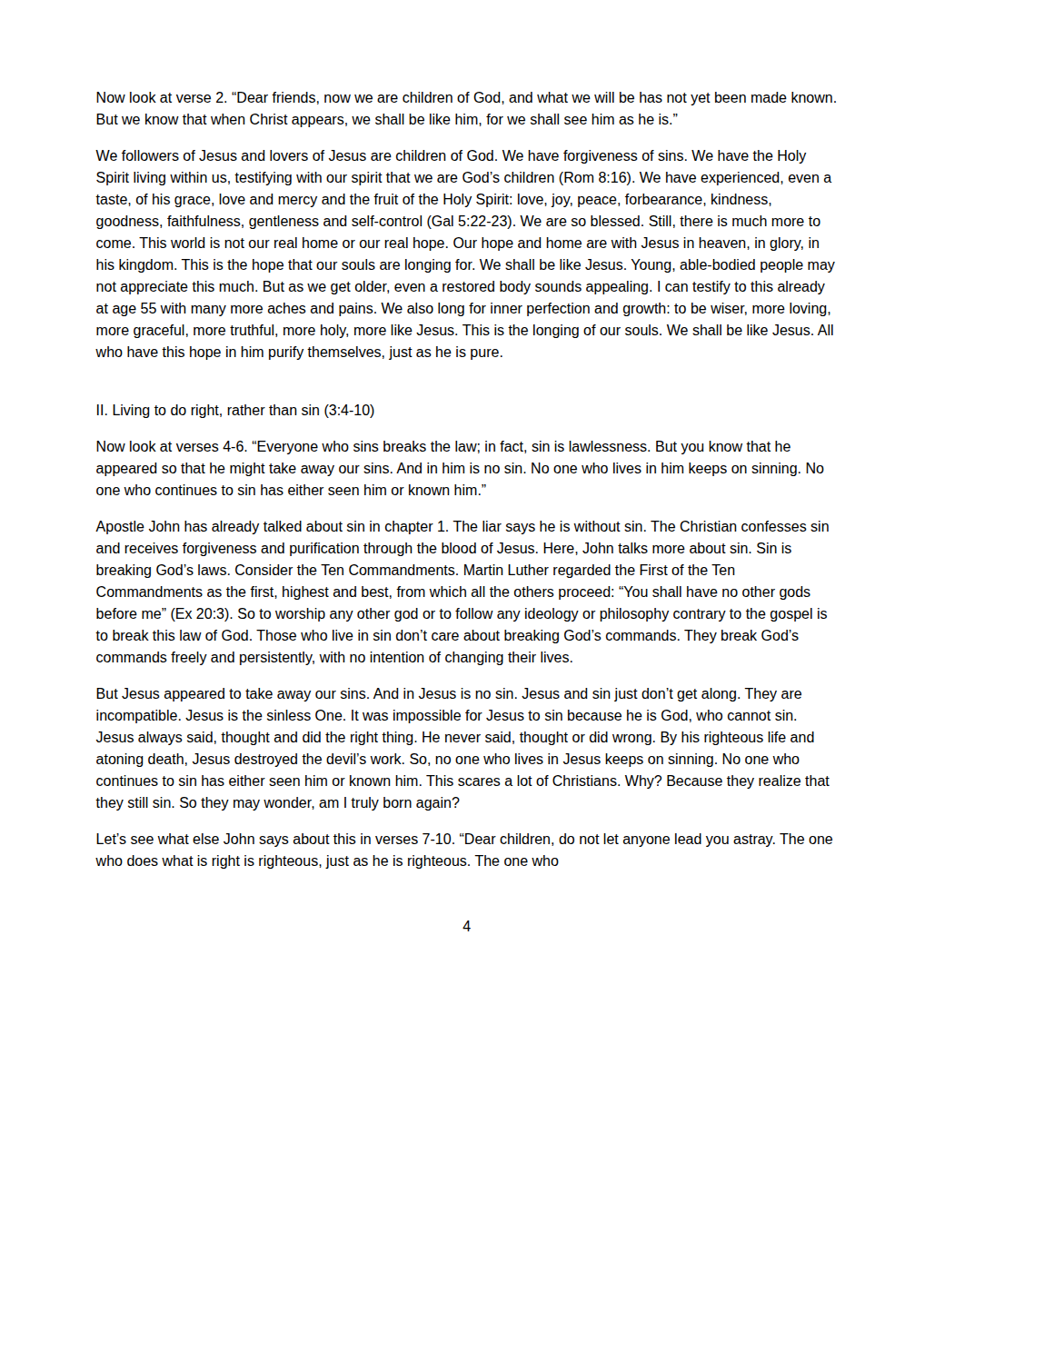Now look at verse 2. “Dear friends, now we are children of God, and what we will be has not yet been made known. But we know that when Christ appears, we shall be like him, for we shall see him as he is.”
We followers of Jesus and lovers of Jesus are children of God. We have forgiveness of sins. We have the Holy Spirit living within us, testifying with our spirit that we are God’s children (Rom 8:16). We have experienced, even a taste, of his grace, love and mercy and the fruit of the Holy Spirit: love, joy, peace, forbearance, kindness, goodness, faithfulness, gentleness and self-control (Gal 5:22-23). We are so blessed. Still, there is much more to come. This world is not our real home or our real hope. Our hope and home are with Jesus in heaven, in glory, in his kingdom. This is the hope that our souls are longing for. We shall be like Jesus. Young, able-bodied people may not appreciate this much. But as we get older, even a restored body sounds appealing. I can testify to this already at age 55 with many more aches and pains. We also long for inner perfection and growth: to be wiser, more loving, more graceful, more truthful, more holy, more like Jesus. This is the longing of our souls. We shall be like Jesus. All who have this hope in him purify themselves, just as he is pure.
II. Living to do right, rather than sin (3:4-10)
Now look at verses 4-6. “Everyone who sins breaks the law; in fact, sin is lawlessness. But you know that he appeared so that he might take away our sins. And in him is no sin. No one who lives in him keeps on sinning. No one who continues to sin has either seen him or known him.”
Apostle John has already talked about sin in chapter 1. The liar says he is without sin. The Christian confesses sin and receives forgiveness and purification through the blood of Jesus. Here, John talks more about sin. Sin is breaking God’s laws. Consider the Ten Commandments. Martin Luther regarded the First of the Ten Commandments as the first, highest and best, from which all the others proceed: “You shall have no other gods before me” (Ex 20:3). So to worship any other god or to follow any ideology or philosophy contrary to the gospel is to break this law of God. Those who live in sin don’t care about breaking God’s commands. They break God’s commands freely and persistently, with no intention of changing their lives.
But Jesus appeared to take away our sins. And in Jesus is no sin. Jesus and sin just don’t get along. They are incompatible. Jesus is the sinless One. It was impossible for Jesus to sin because he is God, who cannot sin. Jesus always said, thought and did the right thing. He never said, thought or did wrong. By his righteous life and atoning death, Jesus destroyed the devil’s work. So, no one who lives in Jesus keeps on sinning. No one who continues to sin has either seen him or known him. This scares a lot of Christians. Why? Because they realize that they still sin. So they may wonder, am I truly born again?
Let’s see what else John says about this in verses 7-10. “Dear children, do not let anyone lead you astray. The one who does what is right is righteous, just as he is righteous. The one who
4